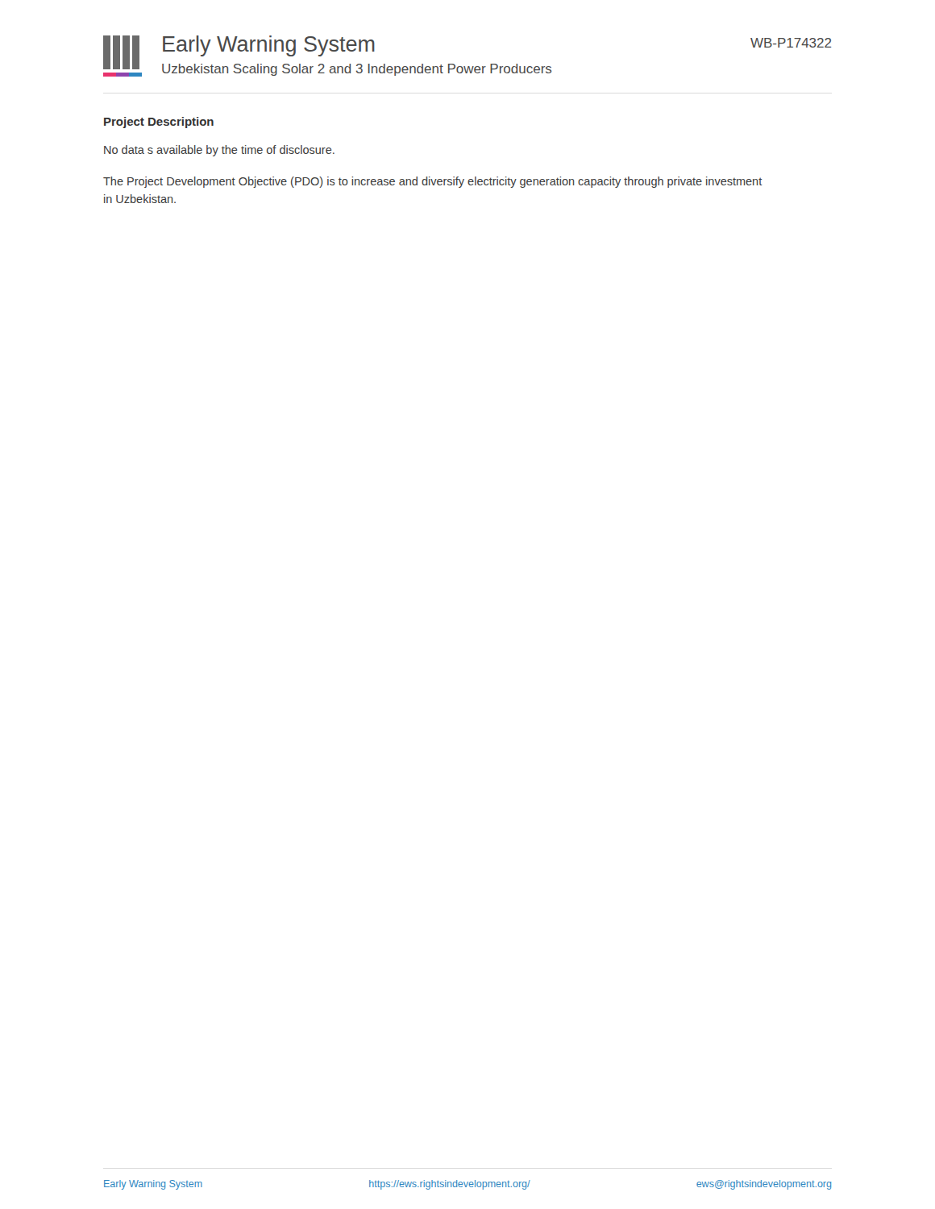Early Warning System
Uzbekistan Scaling Solar 2 and 3 Independent Power Producers
WB-P174322
Project Description
No data s available by the time of disclosure.
The Project Development Objective (PDO) is to increase and diversify electricity generation capacity through private investment in Uzbekistan.
Early Warning System
https://ews.rightsindevelopment.org/
ews@rightsindevelopment.org